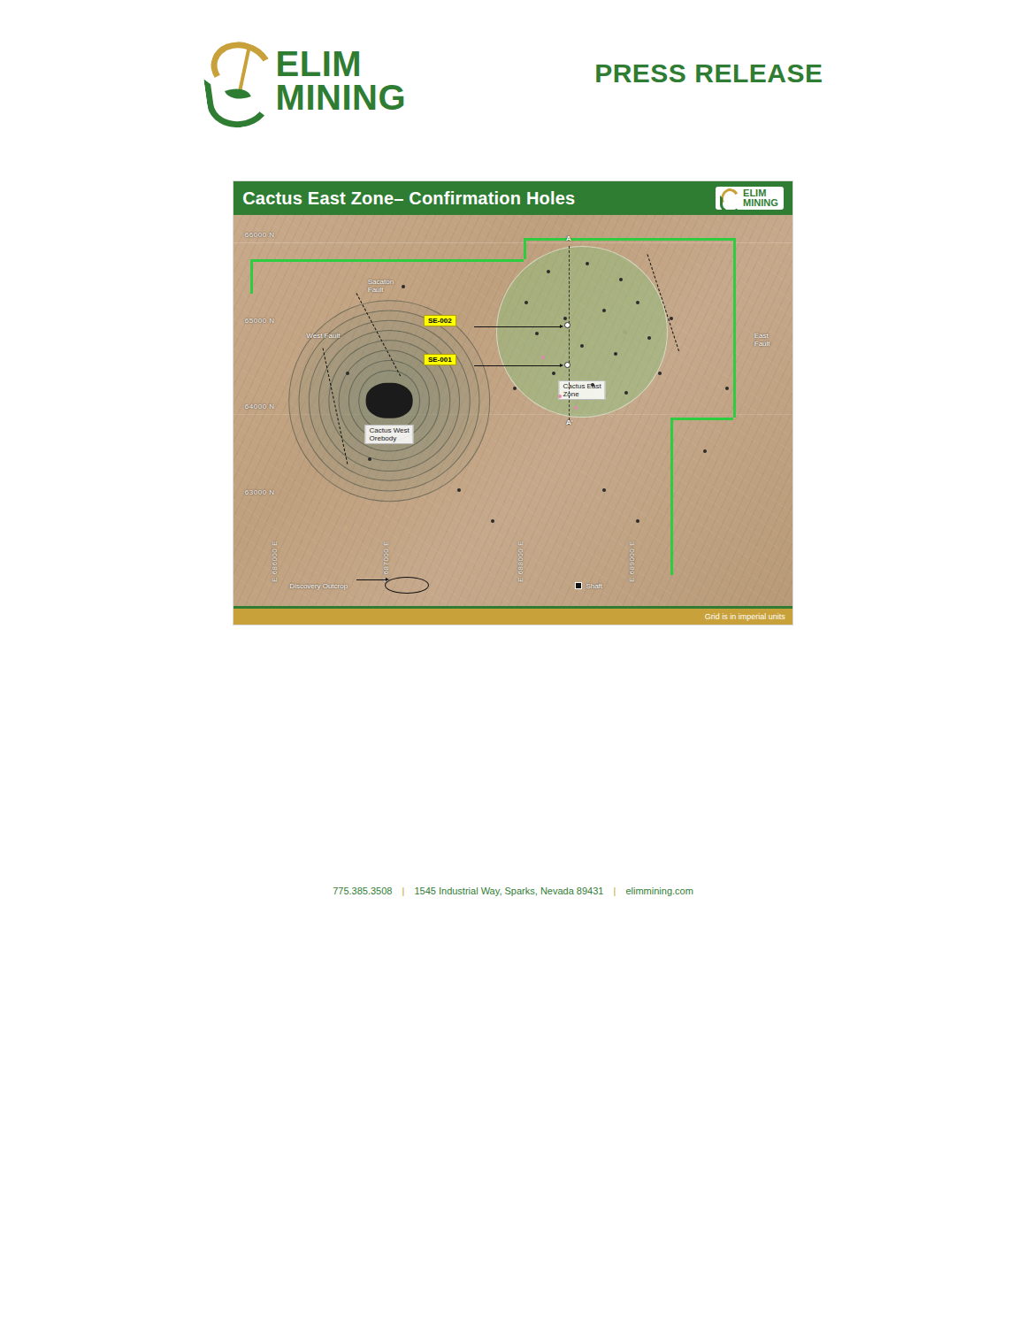ELIM
MINING
PRESS RELEASE
Cactus East Zone– Confirmation Holes
ELIM
MINING
66000 N
65000 N
64000 N
63000 N
E 686000 E
E 687000 E
E 688000 E
E 689000 E
Cactus West
Orebody
Sacaton
Fault
West Fault
East
Fault
Cactus East
Zone
A
A'
SE-002
SE-001
Shaft
Discovery Outcrop
Grid is in imperial units
775.385.3508 | 1545 Industrial Way, Sparks, Nevada 89431 | elimmining.com